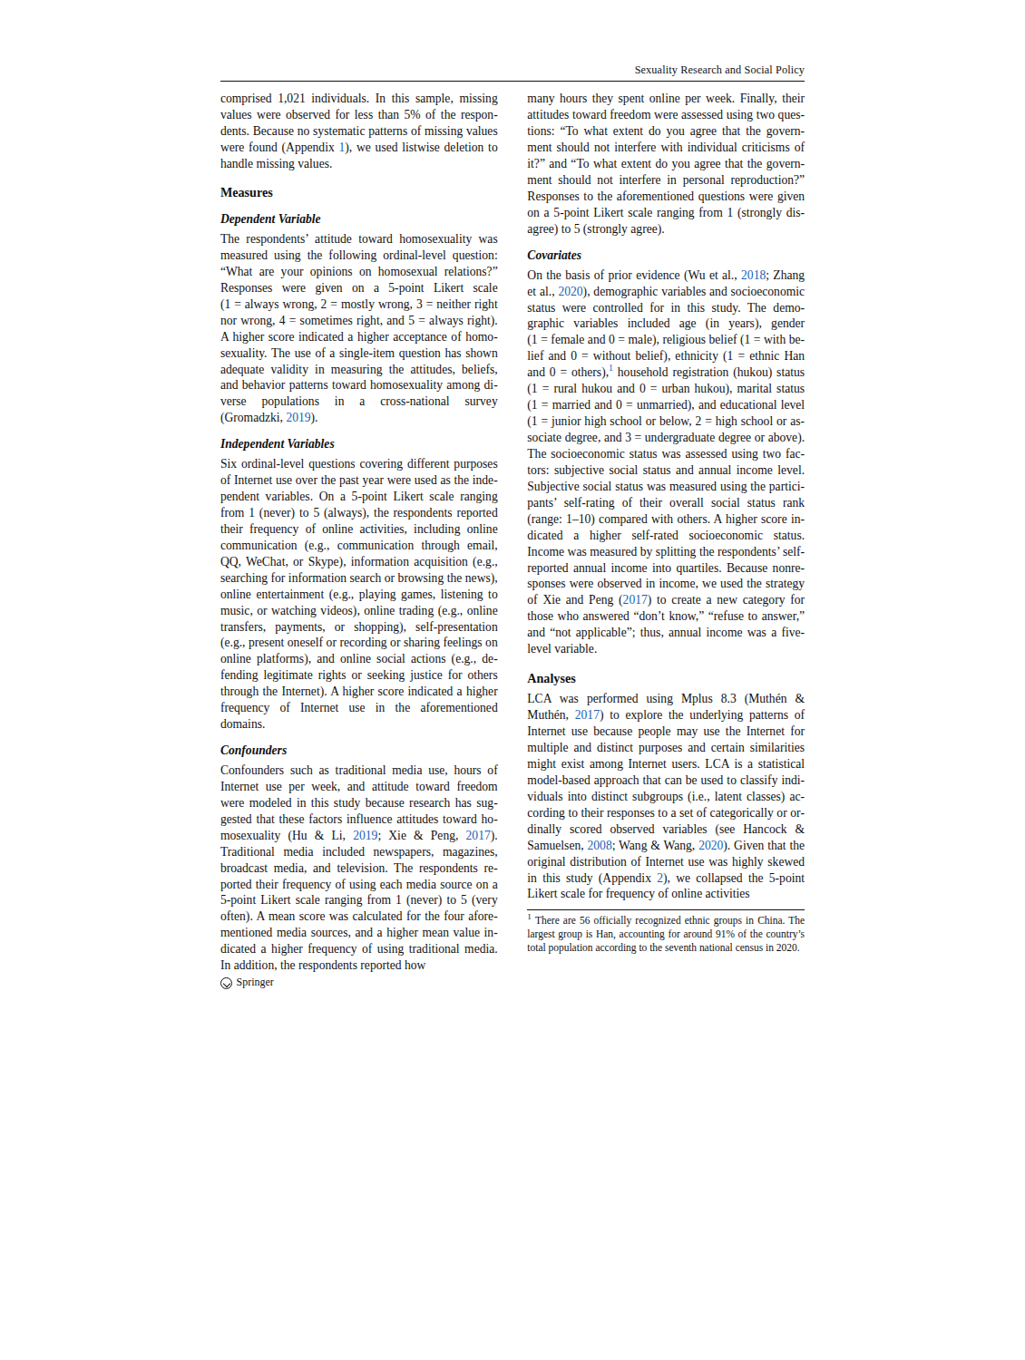Sexuality Research and Social Policy
comprised 1,021 individuals. In this sample, missing values were observed for less than 5% of the respondents. Because no systematic patterns of missing values were found (Appendix 1), we used listwise deletion to handle missing values.
Measures
Dependent Variable
The respondents’ attitude toward homosexuality was measured using the following ordinal-level question: “What are your opinions on homosexual relations?” Responses were given on a 5-point Likert scale (1 = always wrong, 2 = mostly wrong, 3 = neither right nor wrong, 4 = sometimes right, and 5 = always right). A higher score indicated a higher acceptance of homosexuality. The use of a single-item question has shown adequate validity in measuring the attitudes, beliefs, and behavior patterns toward homosexuality among diverse populations in a cross-national survey (Gromadzki, 2019).
Independent Variables
Six ordinal-level questions covering different purposes of Internet use over the past year were used as the independent variables. On a 5-point Likert scale ranging from 1 (never) to 5 (always), the respondents reported their frequency of online activities, including online communication (e.g., communication through email, QQ, WeChat, or Skype), information acquisition (e.g., searching for information search or browsing the news), online entertainment (e.g., playing games, listening to music, or watching videos), online trading (e.g., online transfers, payments, or shopping), self-presentation (e.g., present oneself or recording or sharing feelings on online platforms), and online social actions (e.g., defending legitimate rights or seeking justice for others through the Internet). A higher score indicated a higher frequency of Internet use in the aforementioned domains.
Confounders
Confounders such as traditional media use, hours of Internet use per week, and attitude toward freedom were modeled in this study because research has suggested that these factors influence attitudes toward homosexuality (Hu & Li, 2019; Xie & Peng, 2017). Traditional media included newspapers, magazines, broadcast media, and television. The respondents reported their frequency of using each media source on a 5-point Likert scale ranging from 1 (never) to 5 (very often). A mean score was calculated for the four aforementioned media sources, and a higher mean value indicated a higher frequency of using traditional media. In addition, the respondents reported how
many hours they spent online per week. Finally, their attitudes toward freedom were assessed using two questions: “To what extent do you agree that the government should not interfere with individual criticisms of it?” and “To what extent do you agree that the government should not interfere in personal reproduction?” Responses to the aforementioned questions were given on a 5-point Likert scale ranging from 1 (strongly disagree) to 5 (strongly agree).
Covariates
On the basis of prior evidence (Wu et al., 2018; Zhang et al., 2020), demographic variables and socioeconomic status were controlled for in this study. The demographic variables included age (in years), gender (1 = female and 0 = male), religious belief (1 = with belief and 0 = without belief), ethnicity (1 = ethnic Han and 0 = others),1 household registration (hukou) status (1 = rural hukou and 0 = urban hukou), marital status (1 = married and 0 = unmarried), and educational level (1 = junior high school or below, 2 = high school or associate degree, and 3 = undergraduate degree or above). The socioeconomic status was assessed using two factors: subjective social status and annual income level. Subjective social status was measured using the participants’ self-rating of their overall social status rank (range: 1–10) compared with others. A higher score indicated a higher self-rated socioeconomic status. Income was measured by splitting the respondents’ self-reported annual income into quartiles. Because nonresponses were observed in income, we used the strategy of Xie and Peng (2017) to create a new category for those who answered “don’t know,” “refuse to answer,” and “not applicable”; thus, annual income was a five-level variable.
Analyses
LCA was performed using Mplus 8.3 (Muthén & Muthén, 2017) to explore the underlying patterns of Internet use because people may use the Internet for multiple and distinct purposes and certain similarities might exist among Internet users. LCA is a statistical model-based approach that can be used to classify individuals into distinct subgroups (i.e., latent classes) according to their responses to a set of categorically or ordinally scored observed variables (see Hancock & Samuelsen, 2008; Wang & Wang, 2020). Given that the original distribution of Internet use was highly skewed in this study (Appendix 2), we collapsed the 5-point Likert scale for frequency of online activities
1 There are 56 officially recognized ethnic groups in China. The largest group is Han, accounting for around 91% of the country’s total population according to the seventh national census in 2020.
Springer